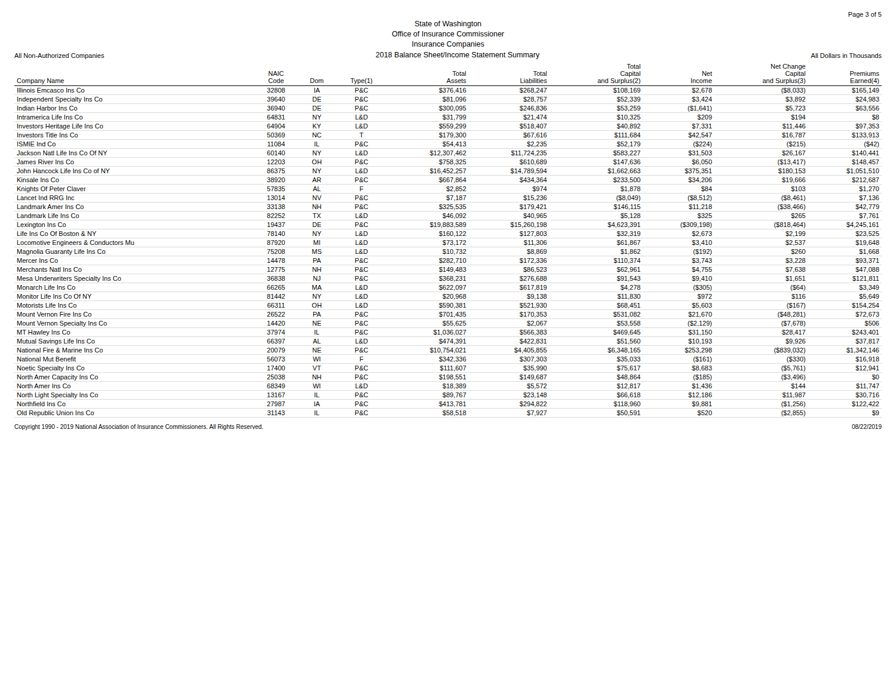Page 3 of 5
State of Washington
Office of Insurance Commissioner
Insurance Companies
All Non-Authorized Companies
2018 Balance Sheet/Income Statement Summary
All Dollars in Thousands
| Company Name | NAIC Code | Dom | Type(1) | Total Assets | Total Liabilities | Total Capital and Surplus(2) | Net Income | Net Change Capital and Surplus(3) | Premiums Earned(4) |
| --- | --- | --- | --- | --- | --- | --- | --- | --- | --- |
| Illinois Emcasco Ins Co | 32808 | IA | P&C | $376,416 | $268,247 | $108,169 | $2,678 | ($8,033) | $165,149 |
| Independent Specialty Ins Co | 39640 | DE | P&C | $81,096 | $28,757 | $52,339 | $3,424 | $3,892 | $24,983 |
| Indian Harbor Ins Co | 36940 | DE | P&C | $300,095 | $246,836 | $53,259 | ($1,641) | $5,723 | $63,556 |
| Intramerica Life Ins Co | 64831 | NY | L&D | $31,799 | $21,474 | $10,325 | $209 | $194 | $8 |
| Investors Heritage Life Ins Co | 64904 | KY | L&D | $559,299 | $518,407 | $40,892 | $7,331 | $11,446 | $97,353 |
| Investors Title Ins Co | 50369 | NC | T | $179,300 | $67,616 | $111,684 | $42,547 | $16,787 | $133,913 |
| ISMIE Ind Co | 11084 | IL | P&C | $54,413 | $2,235 | $52,179 | ($224) | ($215) | ($42) |
| Jackson Natl Life Ins Co Of NY | 60140 | NY | L&D | $12,307,462 | $11,724,235 | $583,227 | $31,503 | $26,167 | $140,441 |
| James River Ins Co | 12203 | OH | P&C | $758,325 | $610,689 | $147,636 | $6,050 | ($13,417) | $148,457 |
| John Hancock Life Ins Co of NY | 86375 | NY | L&D | $16,452,257 | $14,789,594 | $1,662,663 | $375,351 | $180,153 | $1,051,510 |
| Kinsale Ins Co | 38920 | AR | P&C | $667,864 | $434,364 | $233,500 | $34,206 | $19,666 | $212,687 |
| Knights Of Peter Claver | 57835 | AL | F | $2,852 | $974 | $1,878 | $84 | $103 | $1,270 |
| Lancet Ind RRG Inc | 13014 | NV | P&C | $7,187 | $15,236 | ($8,049) | ($8,512) | ($8,461) | $7,136 |
| Landmark Amer Ins Co | 33138 | NH | P&C | $325,535 | $179,421 | $146,115 | $11,218 | ($38,466) | $42,779 |
| Landmark Life Ins Co | 82252 | TX | L&D | $46,092 | $40,965 | $5,128 | $325 | $265 | $7,761 |
| Lexington Ins Co | 19437 | DE | P&C | $19,883,589 | $15,260,198 | $4,623,391 | ($309,198) | ($818,464) | $4,245,161 |
| Life Ins Co Of Boston & NY | 78140 | NY | L&D | $160,122 | $127,803 | $32,319 | $2,673 | $2,199 | $23,525 |
| Locomotive Engineers & Conductors Mu | 87920 | MI | L&D | $73,172 | $11,306 | $61,867 | $3,410 | $2,537 | $19,648 |
| Magnolia Guaranty Life Ins Co | 75208 | MS | L&D | $10,732 | $8,869 | $1,862 | ($192) | $260 | $1,668 |
| Mercer Ins Co | 14478 | PA | P&C | $282,710 | $172,336 | $110,374 | $3,743 | $3,228 | $93,371 |
| Merchants Natl Ins Co | 12775 | NH | P&C | $149,483 | $86,523 | $62,961 | $4,755 | $7,638 | $47,088 |
| Mesa Underwriters Specialty Ins Co | 36838 | NJ | P&C | $368,231 | $276,688 | $91,543 | $9,410 | $1,651 | $121,811 |
| Monarch Life Ins Co | 66265 | MA | L&D | $622,097 | $617,819 | $4,278 | ($305) | ($64) | $3,349 |
| Monitor Life Ins Co Of NY | 81442 | NY | L&D | $20,968 | $9,138 | $11,830 | $972 | $116 | $5,649 |
| Motorists Life Ins Co | 66311 | OH | L&D | $590,381 | $521,930 | $68,451 | $5,603 | ($167) | $154,254 |
| Mount Vernon Fire Ins Co | 26522 | PA | P&C | $701,435 | $170,353 | $531,082 | $21,670 | ($48,281) | $72,673 |
| Mount Vernon Specialty Ins Co | 14420 | NE | P&C | $55,625 | $2,067 | $53,558 | ($2,129) | ($7,678) | $506 |
| MT Hawley Ins Co | 37974 | IL | P&C | $1,036,027 | $566,383 | $469,645 | $31,150 | $28,417 | $243,401 |
| Mutual Savings Life Ins Co | 66397 | AL | L&D | $474,391 | $422,831 | $51,560 | $10,193 | $9,926 | $37,817 |
| National Fire & Marine Ins Co | 20079 | NE | P&C | $10,754,021 | $4,405,855 | $6,348,165 | $253,298 | ($839,032) | $1,342,146 |
| National Mut Benefit | 56073 | WI | F | $342,336 | $307,303 | $35,033 | ($161) | ($330) | $16,918 |
| Noetic Specialty Ins Co | 17400 | VT | P&C | $111,607 | $35,990 | $75,617 | $8,683 | ($5,761) | $12,941 |
| North Amer Capacity Ins Co | 25038 | NH | P&C | $198,551 | $149,687 | $48,864 | ($185) | ($3,496) | $0 |
| North Amer Ins Co | 68349 | WI | L&D | $18,389 | $5,572 | $12,817 | $1,436 | $144 | $11,747 |
| North Light Specialty Ins Co | 13167 | IL | P&C | $89,767 | $23,148 | $66,618 | $12,186 | $11,987 | $30,716 |
| Northfield Ins Co | 27987 | IA | P&C | $413,781 | $294,822 | $118,960 | $9,881 | ($1,256) | $122,422 |
| Old Republic Union Ins Co | 31143 | IL | P&C | $58,518 | $7,927 | $50,591 | $520 | ($2,855) | $9 |
Copyright 1990 - 2019 National Association of Insurance Commissioners. All Rights Reserved.
08/22/2019